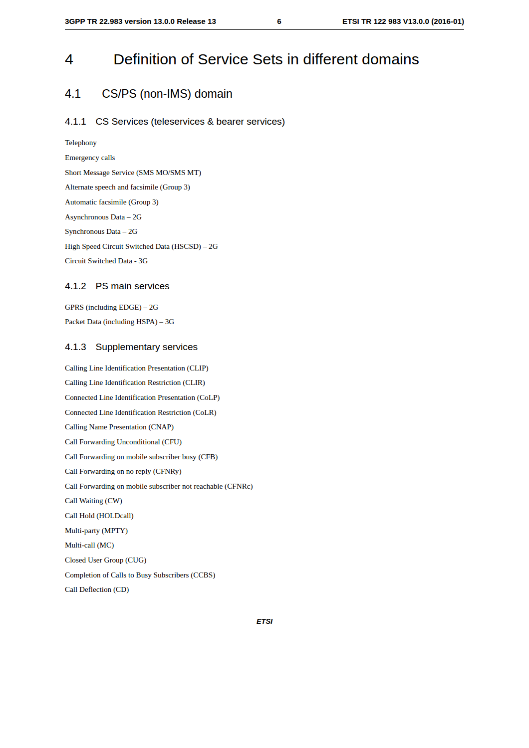3GPP TR 22.983 version 13.0.0 Release 13
6
ETSI TR 122 983 V13.0.0 (2016-01)
4 Definition of Service Sets in different domains
4.1 CS/PS (non-IMS) domain
4.1.1 CS Services (teleservices & bearer services)
Telephony
Emergency calls
Short Message Service (SMS MO/SMS MT)
Alternate speech and facsimile (Group 3)
Automatic facsimile (Group 3)
Asynchronous Data – 2G
Synchronous Data – 2G
High Speed Circuit Switched Data (HSCSD) – 2G
Circuit Switched Data - 3G
4.1.2 PS main services
GPRS (including EDGE) – 2G
Packet Data (including HSPA) – 3G
4.1.3 Supplementary services
Calling Line Identification Presentation (CLIP)
Calling Line Identification Restriction (CLIR)
Connected Line Identification Presentation (CoLP)
Connected Line Identification Restriction (CoLR)
Calling Name Presentation (CNAP)
Call Forwarding Unconditional (CFU)
Call Forwarding on mobile subscriber busy (CFB)
Call Forwarding on no reply (CFNRy)
Call Forwarding on mobile subscriber not reachable (CFNRc)
Call Waiting (CW)
Call Hold (HOLDcall)
Multi-party (MPTY)
Multi-call (MC)
Closed User Group (CUG)
Completion of Calls to Busy Subscribers (CCBS)
Call Deflection (CD)
ETSI